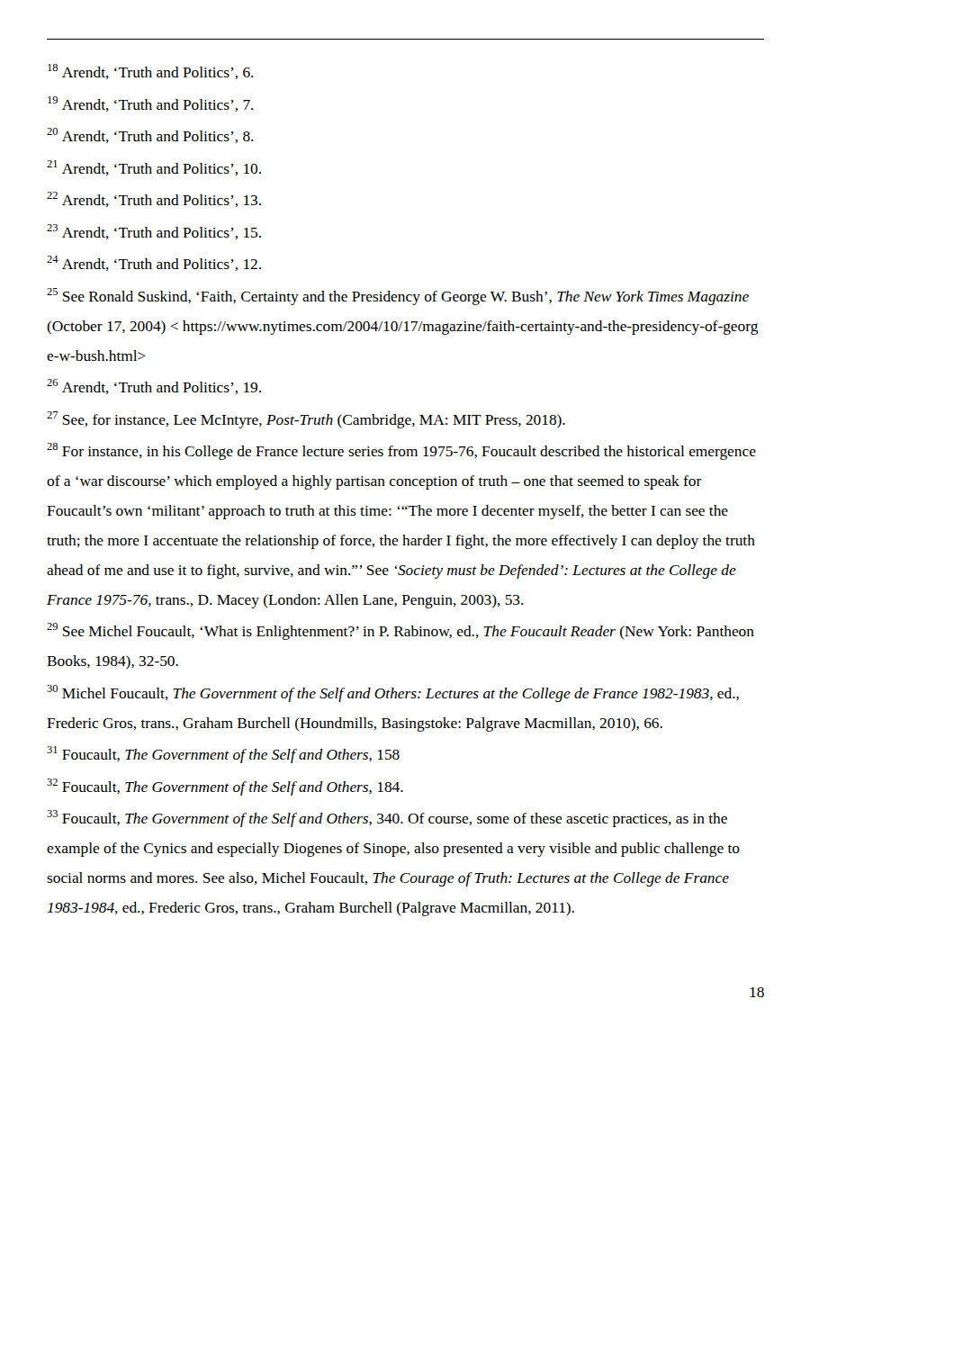18Arendt, ‘Truth and Politics’, 6.
19Arendt, ‘Truth and Politics’, 7.
20Arendt, ‘Truth and Politics’, 8.
21Arendt, ‘Truth and Politics’, 10.
22Arendt, ‘Truth and Politics’, 13.
23Arendt, ‘Truth and Politics’, 15.
24Arendt, ‘Truth and Politics’, 12.
25See Ronald Suskind, ‘Faith, Certainty and the Presidency of George W. Bush’, The New York Times Magazine (October 17, 2004) < https://www.nytimes.com/2004/10/17/magazine/faith-certainty-and-the-presidency-of-george-w-bush.html>
26Arendt, ‘Truth and Politics’, 19.
27See, for instance, Lee McIntyre, Post-Truth (Cambridge, MA: MIT Press, 2018).
28For instance, in his College de France lecture series from 1975-76, Foucault described the historical emergence of a ‘war discourse’ which employed a highly partisan conception of truth – one that seemed to speak for Foucault’s own ‘militant’ approach to truth at this time: ‘“The more I decenter myself, the better I can see the truth; the more I accentuate the relationship of force, the harder I fight, the more effectively I can deploy the truth ahead of me and use it to fight, survive, and win.”’ See ‘Society must be Defended’: Lectures at the College de France 1975-76, trans., D. Macey (London: Allen Lane, Penguin, 2003), 53.
29See Michel Foucault, ‘What is Enlightenment?’ in P. Rabinow, ed., The Foucault Reader (New York: Pantheon Books, 1984), 32-50.
30Michel Foucault, The Government of the Self and Others: Lectures at the College de France 1982-1983, ed., Frederic Gros, trans., Graham Burchell (Houndmills, Basingstoke: Palgrave Macmillan, 2010), 66.
31Foucault, The Government of the Self and Others, 158
32Foucault, The Government of the Self and Others, 184.
33Foucault, The Government of the Self and Others, 340. Of course, some of these ascetic practices, as in the example of the Cynics and especially Diogenes of Sinope, also presented a very visible and public challenge to social norms and mores. See also, Michel Foucault, The Courage of Truth: Lectures at the College de France 1983-1984, ed., Frederic Gros, trans., Graham Burchell (Palgrave Macmillan, 2011).
18